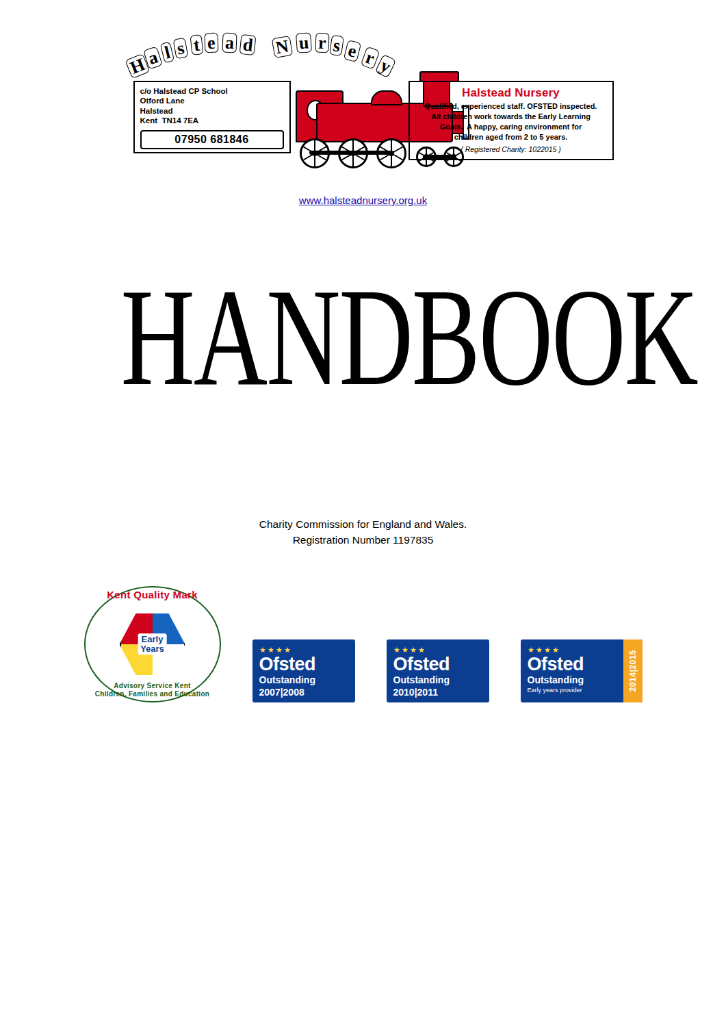H a l s t e a d N u r s e r y
c/o Halstead CP School
Otford Lane
Halstead
Kent TN14 7EA 07950 681846
Halstead Nursery
Qualified, experienced staff. OFSTED inspected.
All children work towards the Early Learning
Goals. A happy, caring environment for
children aged from 2 to 5 years. ( Registered Charity: 1022015 )
www.halsteadnursery.org.uk
HANDBOOK
Charity Commission for England and Wales.
Registration Number 1197835
Kent Quality Mark
Early
Years
Advisory Service Kent
Children, Families and Education
★★★★
Ofsted
Outstanding
2007|2008
★★★★
Ofsted
Outstanding
2010|2011
★★★★
Ofsted
Outstanding
Early years provider
2014|2015